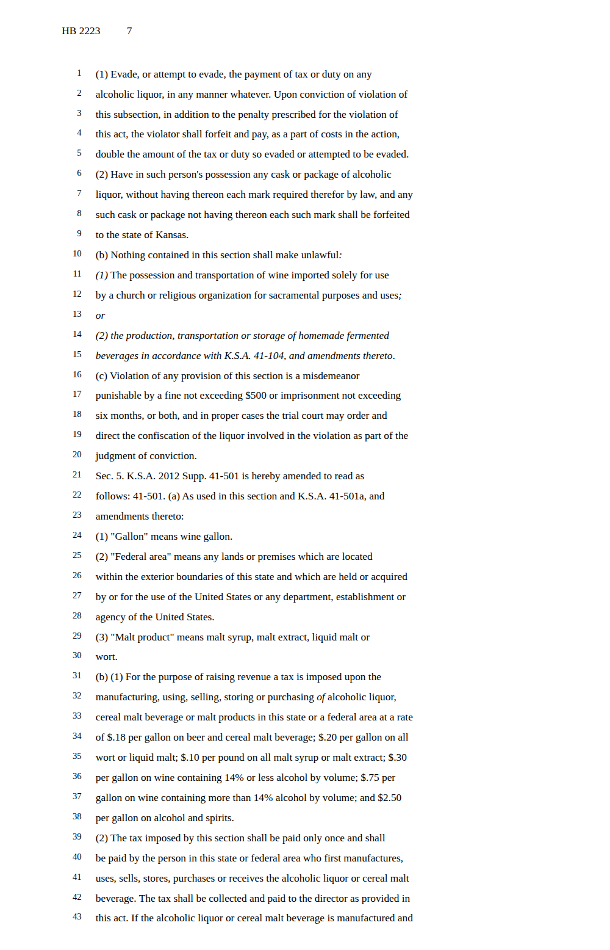HB 2223 7
(1) Evade, or attempt to evade, the payment of tax or duty on any
alcoholic liquor, in any manner whatever. Upon conviction of violation of
this subsection, in addition to the penalty prescribed for the violation of
this act, the violator shall forfeit and pay, as a part of costs in the action,
double the amount of the tax or duty so evaded or attempted to be evaded.
(2) Have in such person's possession any cask or package of alcoholic
liquor, without having thereon each mark required therefor by law, and any
such cask or package not having thereon each such mark shall be forfeited
to the state of Kansas.
(b) Nothing contained in this section shall make unlawful:
(1) The possession and transportation of wine imported solely for use
by a church or religious organization for sacramental purposes and uses;
or
(2) the production, transportation or storage of homemade fermented
beverages in accordance with K.S.A. 41-104, and amendments thereto.
(c) Violation of any provision of this section is a misdemeanor
punishable by a fine not exceeding $500 or imprisonment not exceeding
six months, or both, and in proper cases the trial court may order and
direct the confiscation of the liquor involved in the violation as part of the
judgment of conviction.
Sec. 5. K.S.A. 2012 Supp. 41-501 is hereby amended to read as
follows: 41-501. (a) As used in this section and K.S.A. 41-501a, and
amendments thereto:
(1) "Gallon" means wine gallon.
(2) "Federal area" means any lands or premises which are located
within the exterior boundaries of this state and which are held or acquired
by or for the use of the United States or any department, establishment or
agency of the United States.
(3) "Malt product" means malt syrup, malt extract, liquid malt or
wort.
(b) (1) For the purpose of raising revenue a tax is imposed upon the
manufacturing, using, selling, storing or purchasing of alcoholic liquor,
cereal malt beverage or malt products in this state or a federal area at a rate
of $.18 per gallon on beer and cereal malt beverage; $.20 per gallon on all
wort or liquid malt; $.10 per pound on all malt syrup or malt extract; $.30
per gallon on wine containing 14% or less alcohol by volume; $.75 per
gallon on wine containing more than 14% alcohol by volume; and $2.50
per gallon on alcohol and spirits.
(2) The tax imposed by this section shall be paid only once and shall
be paid by the person in this state or federal area who first manufactures,
uses, sells, stores, purchases or receives the alcoholic liquor or cereal malt
beverage. The tax shall be collected and paid to the director as provided in
this act. If the alcoholic liquor or cereal malt beverage is manufactured and